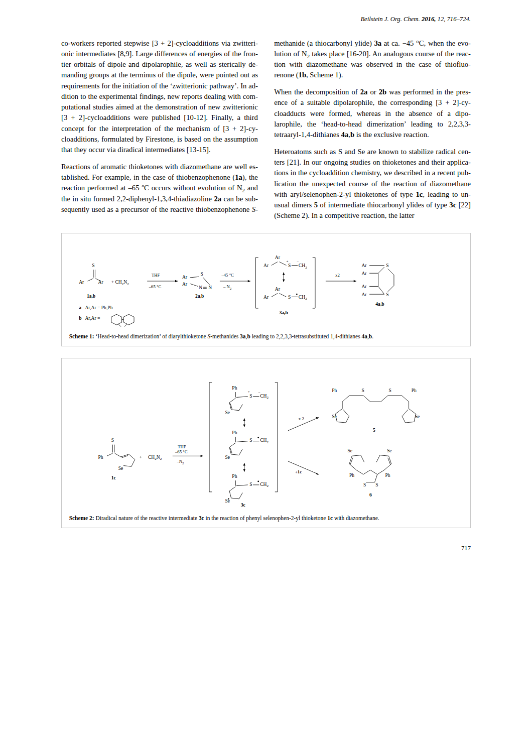Beilstein J. Org. Chem. 2016, 12, 716–724.
co-workers reported stepwise [3 + 2]-cycloadditions via zwitterionic intermediates [8,9]. Large differences of energies of the frontier orbitals of dipole and dipolarophile, as well as sterically demanding groups at the terminus of the dipole, were pointed out as requirements for the initiation of the ‘zwitterionic pathway’. In addition to the experimental findings, new reports dealing with computational studies aimed at the demonstration of new zwitterionic [3 + 2]-cycloadditions were published [10-12]. Finally, a third concept for the interpretation of the mechanism of [3 + 2]-cycloadditions, formulated by Firestone, is based on the assumption that they occur via diradical intermediates [13-15].
Reactions of aromatic thioketones with diazomethane are well established. For example, in the case of thiobenzophenone (1a), the reaction performed at –65 ºC occurs without evolution of N2 and the in situ formed 2,2-diphenyl-1,3,4-thiadiazoline 2a can be subsequently used as a precursor of the reactive thiobenzophenone S-methanide (a thiocarbonyl ylide) 3a at ca. −45 °C, when the evolution of N2 takes place [16-20]. An analogous course of the reaction with diazomethane was observed in the case of thiofluorenone (1b, Scheme 1).
When the decomposition of 2a or 2b was performed in the presence of a suitable dipolarophile, the corresponding [3 + 2]-cycloadducts were formed, whereas in the absence of a dipolarophile, the ‘head-to-head dimerization’ leading to 2,2,3,3-tetraaryl-1,4-dithianes 4a,b is the exclusive reaction.
Heteroatoms such as S and Se are known to stabilize radical centers [21]. In our ongoing studies on thioketones and their applications in the cycloaddition chemistry, we described in a recent publication the unexpected course of the reaction of diazomethane with aryl/selenophen-2-yl thioketones of type 1c, leading to unusual dimers 5 of intermediate thiocarbonyl ylides of type 3c [22] (Scheme 2). In a competitive reaction, the latter
S Ar Ar + CH2N2 THF –65 °C Ar Ar S N N –45 °C – N2 Ar Ar S + CH2 – Ar Ar S CH2 x2 Ar Ar Ar Ar S S 1a,b 2a,b 3a,b 4a,b a Ar,Ar = Ph,Ph b Ar,Ar =
Scheme 1: ‘Head-to-head dimerization’ of diarylthioketone S-methanides 3a,b leading to 2,2,3,3-tetrasubstituted 1,4-dithianes 4a,b.
S Ph Se + CH2N2 THF –65 °C –N2 Ph S + CH2 – Se Ph S CH2 Se Ph S CH2 Se x 2 +1c S S Ph Ph Se Se 5 Se Se Ph Ph S S 6 1c 3c
Scheme 2: Diradical nature of the reactive intermediate 3c in the reaction of phenyl selenophen-2-yl thioketone 1c with diazomethane.
717